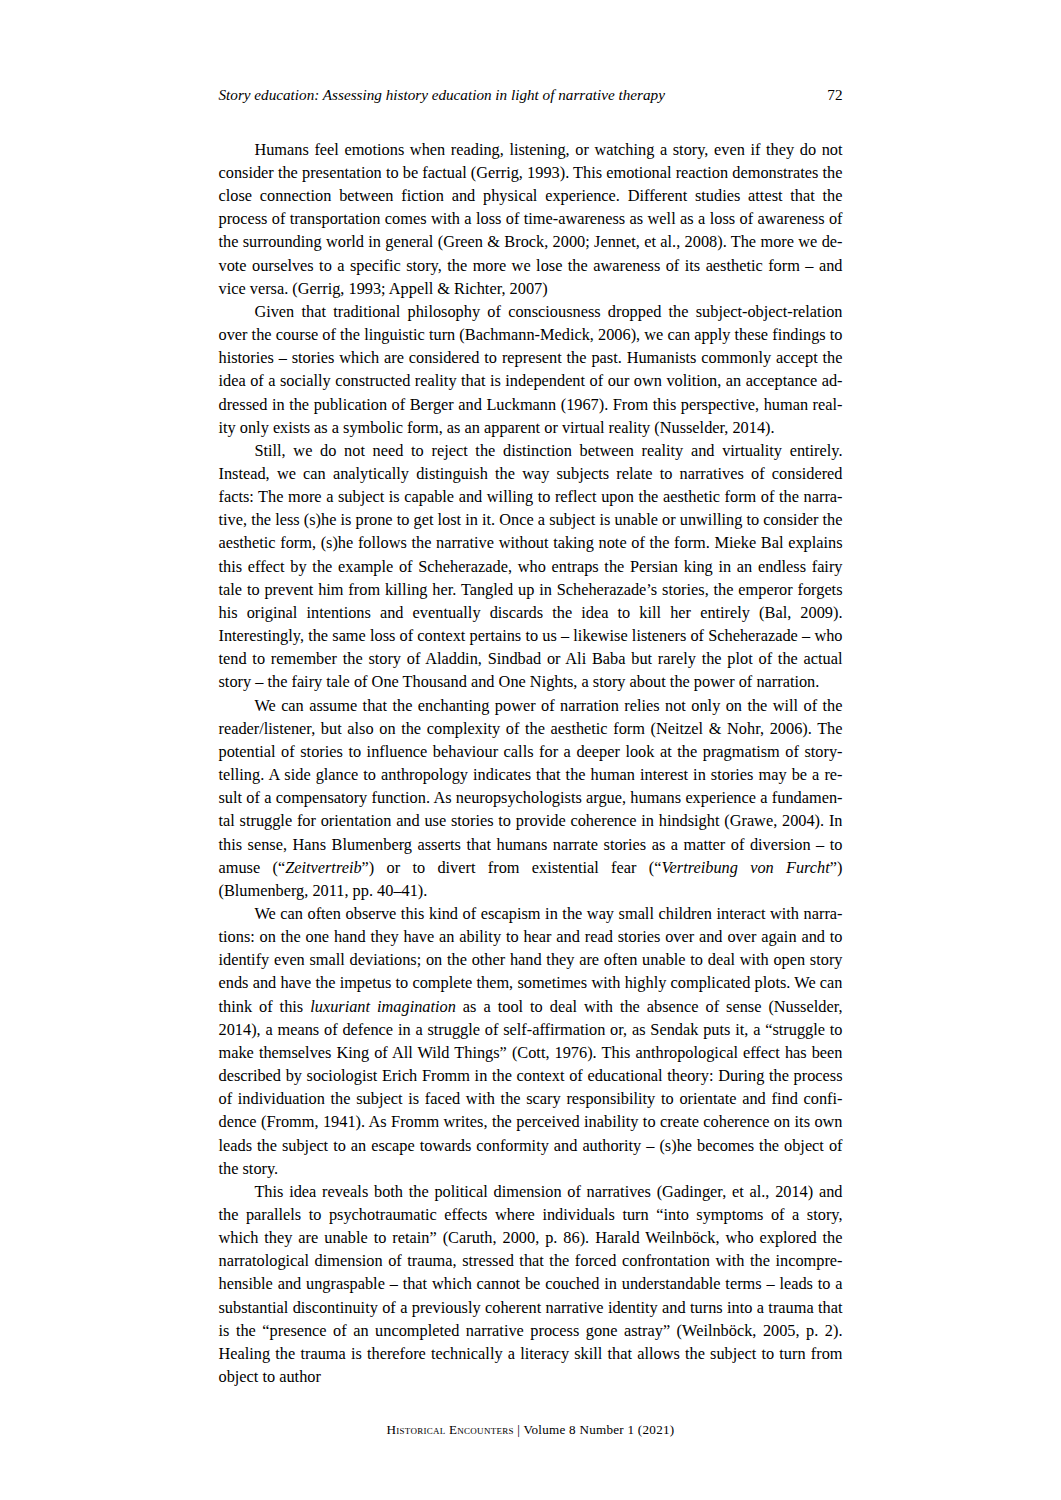Story education: Assessing history education in light of narrative therapy 72
Humans feel emotions when reading, listening, or watching a story, even if they do not consider the presentation to be factual (Gerrig, 1993). This emotional reaction demonstrates the close connection between fiction and physical experience. Different studies attest that the process of transportation comes with a loss of time-awareness as well as a loss of awareness of the surrounding world in general (Green & Brock, 2000; Jennet, et al., 2008). The more we devote ourselves to a specific story, the more we lose the awareness of its aesthetic form – and vice versa. (Gerrig, 1993; Appell & Richter, 2007)
Given that traditional philosophy of consciousness dropped the subject-object-relation over the course of the linguistic turn (Bachmann-Medick, 2006), we can apply these findings to histories – stories which are considered to represent the past. Humanists commonly accept the idea of a socially constructed reality that is independent of our own volition, an acceptance addressed in the publication of Berger and Luckmann (1967). From this perspective, human reality only exists as a symbolic form, as an apparent or virtual reality (Nusselder, 2014).
Still, we do not need to reject the distinction between reality and virtuality entirely. Instead, we can analytically distinguish the way subjects relate to narratives of considered facts: The more a subject is capable and willing to reflect upon the aesthetic form of the narrative, the less (s)he is prone to get lost in it. Once a subject is unable or unwilling to consider the aesthetic form, (s)he follows the narrative without taking note of the form. Mieke Bal explains this effect by the example of Scheherazade, who entraps the Persian king in an endless fairy tale to prevent him from killing her. Tangled up in Scheherazade’s stories, the emperor forgets his original intentions and eventually discards the idea to kill her entirely (Bal, 2009). Interestingly, the same loss of context pertains to us – likewise listeners of Scheherazade – who tend to remember the story of Aladdin, Sindbad or Ali Baba but rarely the plot of the actual story – the fairy tale of One Thousand and One Nights, a story about the power of narration.
We can assume that the enchanting power of narration relies not only on the will of the reader/listener, but also on the complexity of the aesthetic form (Neitzel & Nohr, 2006). The potential of stories to influence behaviour calls for a deeper look at the pragmatism of storytelling. A side glance to anthropology indicates that the human interest in stories may be a result of a compensatory function. As neuropsychologists argue, humans experience a fundamental struggle for orientation and use stories to provide coherence in hindsight (Grawe, 2004). In this sense, Hans Blumenberg asserts that humans narrate stories as a matter of diversion – to amuse (“Zeitvertreib”) or to divert from existential fear (“Vertreibung von Furcht”) (Blumenberg, 2011, pp. 40–41).
We can often observe this kind of escapism in the way small children interact with narrations: on the one hand they have an ability to hear and read stories over and over again and to identify even small deviations; on the other hand they are often unable to deal with open story ends and have the impetus to complete them, sometimes with highly complicated plots. We can think of this luxuriant imagination as a tool to deal with the absence of sense (Nusselder, 2014), a means of defence in a struggle of self-affirmation or, as Sendak puts it, a “struggle to make themselves King of All Wild Things” (Cott, 1976). This anthropological effect has been described by sociologist Erich Fromm in the context of educational theory: During the process of individuation the subject is faced with the scary responsibility to orientate and find confidence (Fromm, 1941). As Fromm writes, the perceived inability to create coherence on its own leads the subject to an escape towards conformity and authority – (s)he becomes the object of the story.
This idea reveals both the political dimension of narratives (Gadinger, et al., 2014) and the parallels to psychotraumatic effects where individuals turn “into symptoms of a story, which they are unable to retain” (Caruth, 2000, p. 86). Harald Weilnböck, who explored the narratological dimension of trauma, stressed that the forced confrontation with the incomprehensible and ungraspable – that which cannot be couched in understandable terms – leads to a substantial discontinuity of a previously coherent narrative identity and turns into a trauma that is the “presence of an uncompleted narrative process gone astray” (Weilnböck, 2005, p. 2). Healing the trauma is therefore technically a literacy skill that allows the subject to turn from object to author
Historical Encounters | Volume 8 Number 1 (2021)